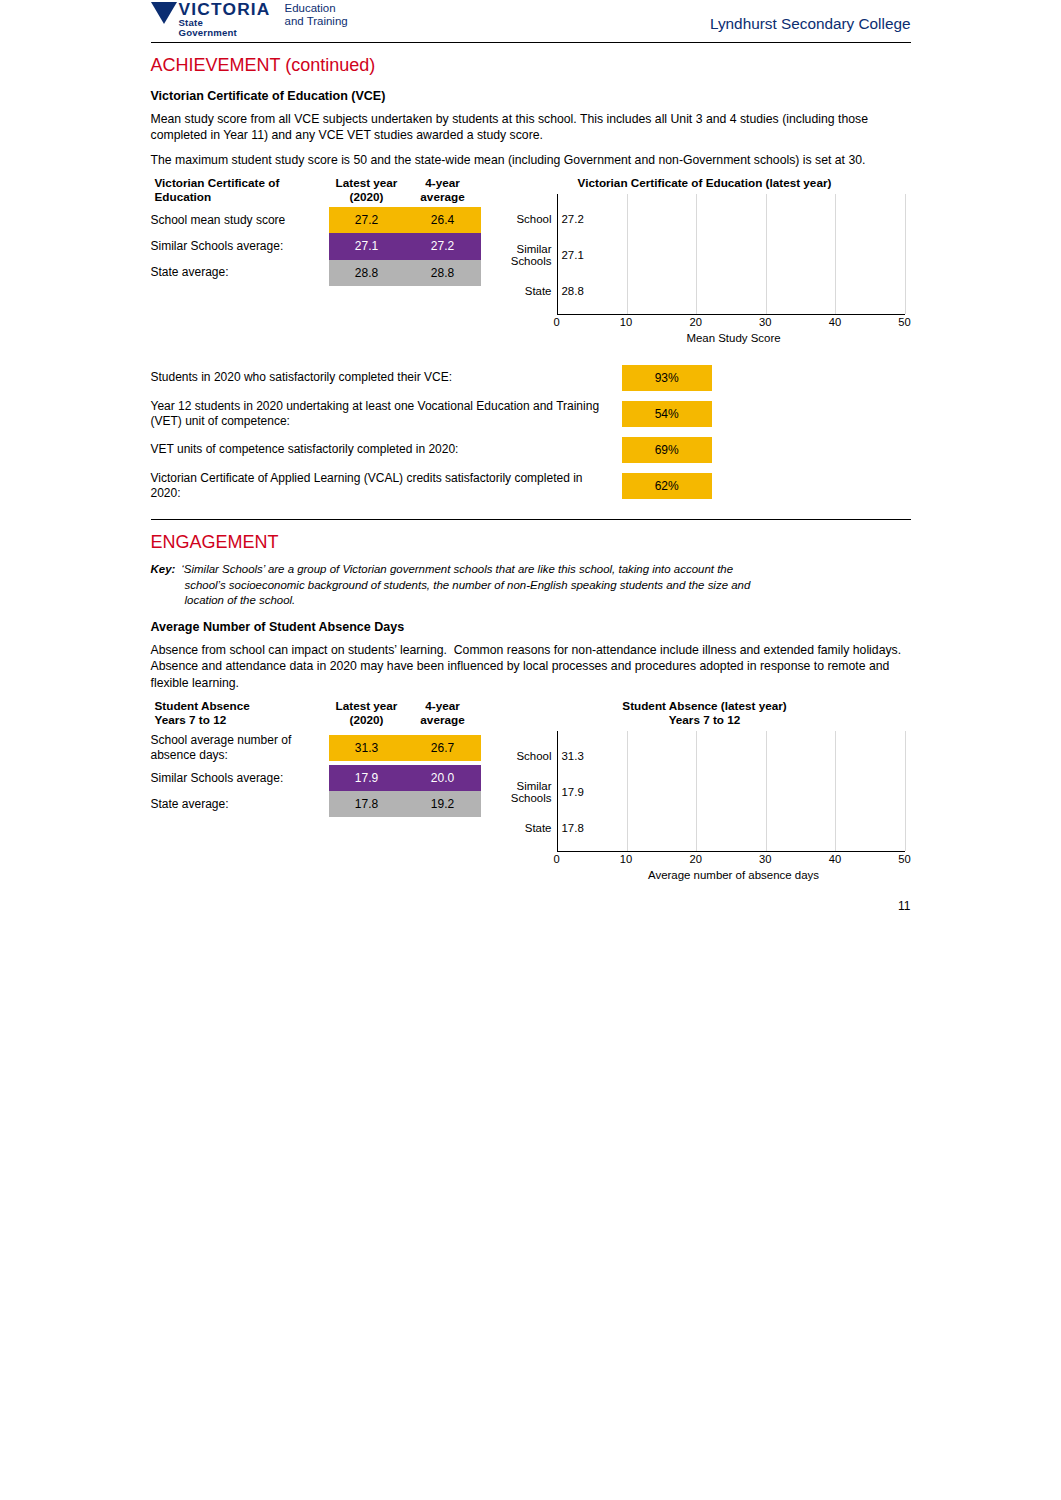VICTORIA State
Government
Education
and Training
Lyndhurst Secondary College
ACHIEVEMENT (continued)
Victorian Certificate of Education (VCE)
Mean study score from all VCE subjects undertaken by students at this school. This includes all Unit 3 and 4 studies (including those completed in Year 11) and any VCE VET studies awarded a study score.
The maximum student study score is 50 and the state-wide mean (including Government and non-Government schools) is set at 30.
| Victorian Certificate of Education | Latest year (2020) | 4-year average |
| --- | --- | --- |
| School mean study score | 27.2 | 26.4 |
| Similar Schools average: | 27.1 | 27.2 |
| State average: | 28.8 | 28.8 |
Victorian Certificate of Education (latest year)
School
27.2
Similar
Schools
27.1
State
28.8
0 10 20 30 40 50
Mean Study Score
| Students in 2020 who satisfactorily completed their VCE: | 93% |
| Year 12 students in 2020 undertaking at least one Vocational Education and Training (VET) unit of competence: | 54% |
| VET units of competence satisfactorily completed in 2020: | 69% |
| Victorian Certificate of Applied Learning (VCAL) credits satisfactorily completed in 2020: | 62% |
ENGAGEMENT
Key:‘Similar Schools’ are a group of Victorian government schools that are like this school, taking into account the school’s socioeconomic background of students, the number of non-English speaking students and the size and location of the school.
Average Number of Student Absence Days
Absence from school can impact on students’ learning. Common reasons for non-attendance include illness and extended family holidays. Absence and attendance data in 2020 may have been influenced by local processes and procedures adopted in response to remote and flexible learning.
| Student Absence Years 7 to 12 | Latest year (2020) | 4-year average |
| --- | --- | --- |
| School average number of absence days: | 31.3 | 26.7 |
| Similar Schools average: | 17.9 | 20.0 |
| State average: | 17.8 | 19.2 |
Student Absence (latest year)
Years 7 to 12
School
31.3
Similar
Schools
17.9
State
17.8
0 10 20 30 40 50
Average number of absence days
11